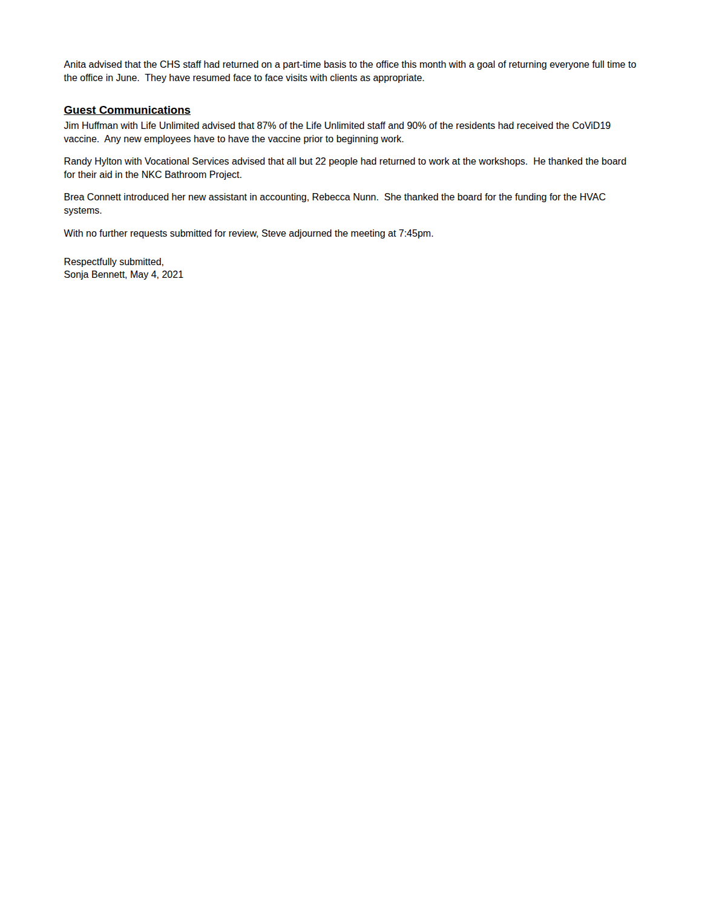Anita advised that the CHS staff had returned on a part-time basis to the office this month with a goal of returning everyone full time to the office in June. They have resumed face to face visits with clients as appropriate.
Guest Communications
Jim Huffman with Life Unlimited advised that 87% of the Life Unlimited staff and 90% of the residents had received the CoViD19 vaccine. Any new employees have to have the vaccine prior to beginning work.
Randy Hylton with Vocational Services advised that all but 22 people had returned to work at the workshops. He thanked the board for their aid in the NKC Bathroom Project.
Brea Connett introduced her new assistant in accounting, Rebecca Nunn. She thanked the board for the funding for the HVAC systems.
With no further requests submitted for review, Steve adjourned the meeting at 7:45pm.
Respectfully submitted,
Sonja Bennett, May 4, 2021